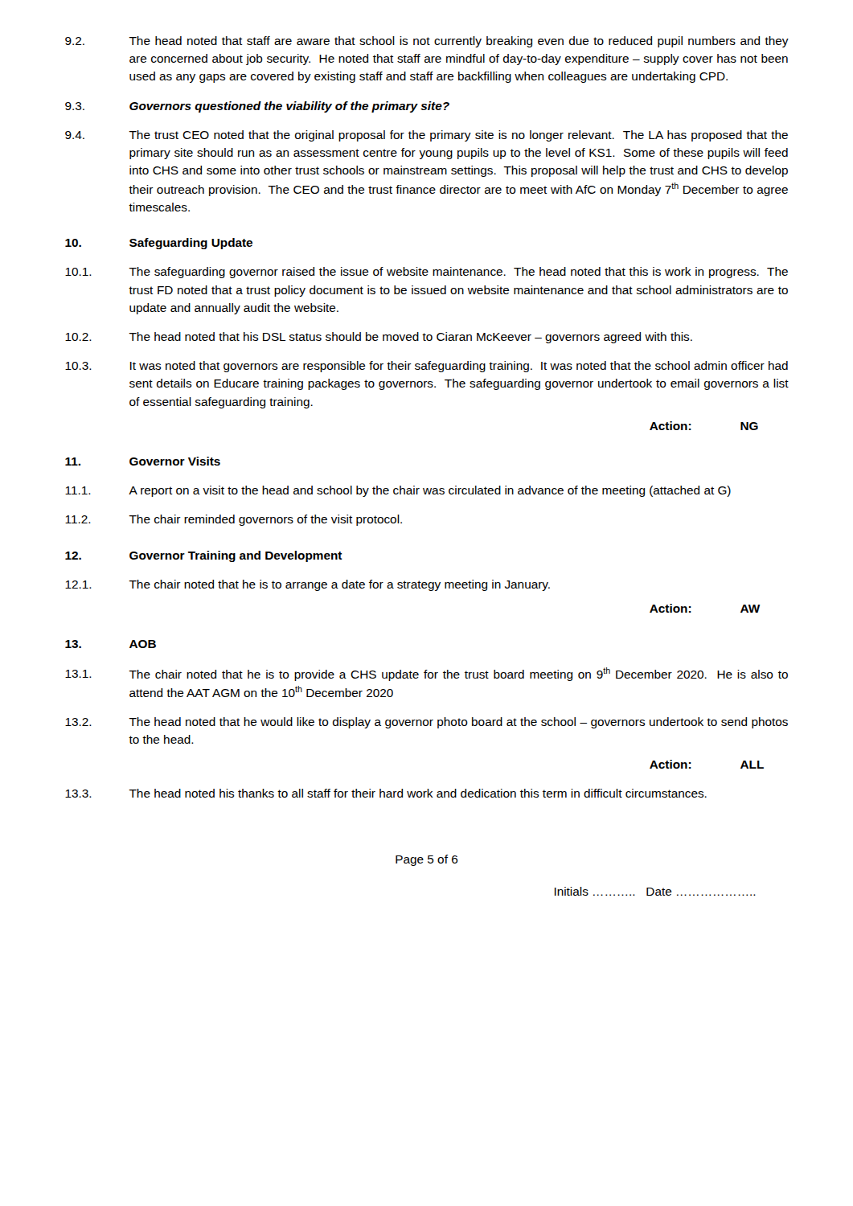9.2.
The head noted that staff are aware that school is not currently breaking even due to reduced pupil numbers and they are concerned about job security. He noted that staff are mindful of day-to-day expenditure – supply cover has not been used as any gaps are covered by existing staff and staff are backfilling when colleagues are undertaking CPD.
9.3.
Governors questioned the viability of the primary site?
9.4.
The trust CEO noted that the original proposal for the primary site is no longer relevant. The LA has proposed that the primary site should run as an assessment centre for young pupils up to the level of KS1. Some of these pupils will feed into CHS and some into other trust schools or mainstream settings. This proposal will help the trust and CHS to develop their outreach provision. The CEO and the trust finance director are to meet with AfC on Monday 7th December to agree timescales.
10. Safeguarding Update
10.1.
The safeguarding governor raised the issue of website maintenance. The head noted that this is work in progress. The trust FD noted that a trust policy document is to be issued on website maintenance and that school administrators are to update and annually audit the website.
10.2.
The head noted that his DSL status should be moved to Ciaran McKeever – governors agreed with this.
10.3.
It was noted that governors are responsible for their safeguarding training. It was noted that the school admin officer had sent details on Educare training packages to governors. The safeguarding governor undertook to email governors a list of essential safeguarding training.
Action:
NG
11. Governor Visits
11.1.
A report on a visit to the head and school by the chair was circulated in advance of the meeting (attached at G)
11.2.
The chair reminded governors of the visit protocol.
12. Governor Training and Development
12.1.
The chair noted that he is to arrange a date for a strategy meeting in January.
Action:
AW
13. AOB
13.1.
The chair noted that he is to provide a CHS update for the trust board meeting on 9th December 2020. He is also to attend the AAT AGM on the 10th December 2020
13.2.
The head noted that he would like to display a governor photo board at the school – governors undertook to send photos to the head.
Action:
ALL
13.3.
The head noted his thanks to all staff for their hard work and dedication this term in difficult circumstances.
Page 5 of 6
Initials ……….. Date ………………..